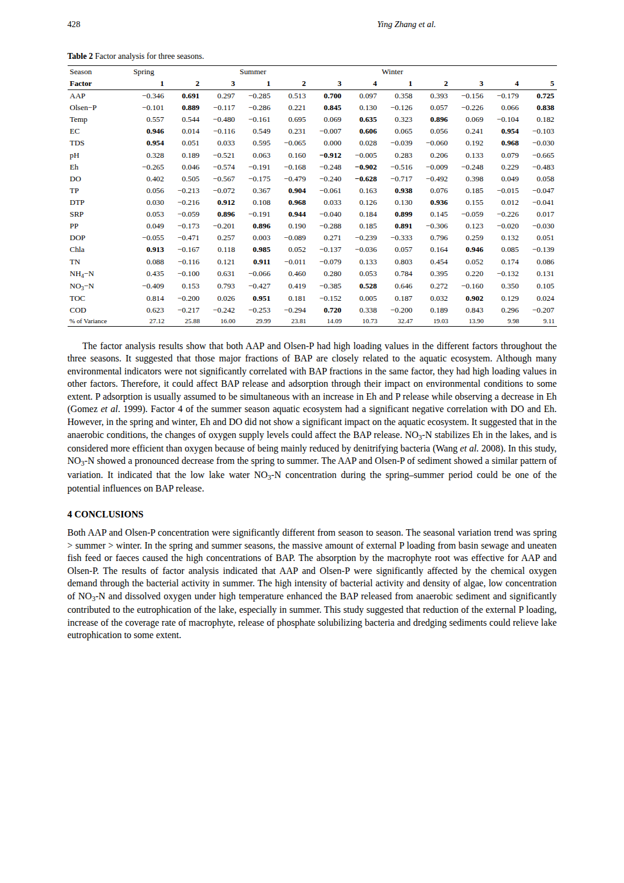428 Ying Zhang et al.
Table 2 Factor analysis for three seasons.
| Season | Spring | Summer | Winter |
| --- | --- | --- | --- |
| Factor | 1 | 2 | 3 | 1 | 2 | 3 | 4 | 1 | 2 | 3 | 4 | 5 |
| AAP | −0.346 | 0.691 | 0.297 | −0.285 | 0.513 | 0.700 | 0.097 | 0.358 | 0.393 | −0.156 | −0.179 | 0.725 |
| Olsen−P | −0.101 | 0.889 | −0.117 | −0.286 | 0.221 | 0.845 | 0.130 | −0.126 | 0.057 | −0.226 | 0.066 | 0.838 |
| Temp | 0.557 | 0.544 | −0.480 | −0.161 | 0.695 | 0.069 | 0.635 | 0.323 | 0.896 | 0.069 | −0.104 | 0.182 |
| EC | 0.946 | 0.014 | −0.116 | 0.549 | 0.231 | −0.007 | 0.606 | 0.065 | 0.056 | 0.241 | 0.954 | −0.103 |
| TDS | 0.954 | 0.051 | 0.033 | 0.595 | −0.065 | 0.000 | 0.028 | −0.039 | −0.060 | 0.192 | 0.968 | −0.030 |
| pH | 0.328 | 0.189 | −0.521 | 0.063 | 0.160 | −0.912 | −0.005 | 0.283 | 0.206 | 0.133 | 0.079 | −0.665 |
| Eh | −0.265 | 0.046 | −0.574 | −0.191 | −0.168 | −0.248 | −0.902 | −0.516 | −0.009 | −0.248 | 0.229 | −0.483 |
| DO | 0.402 | 0.505 | −0.567 | −0.175 | −0.479 | −0.240 | −0.628 | −0.717 | −0.492 | 0.398 | 0.049 | 0.058 |
| TP | 0.056 | −0.213 | −0.072 | 0.367 | 0.904 | −0.061 | 0.163 | 0.938 | 0.076 | 0.185 | −0.015 | −0.047 |
| DTP | 0.030 | −0.216 | 0.912 | 0.108 | 0.968 | 0.033 | 0.126 | 0.130 | 0.936 | 0.155 | 0.012 | −0.041 |
| SRP | 0.053 | −0.059 | 0.896 | −0.191 | 0.944 | −0.040 | 0.184 | 0.899 | 0.145 | −0.059 | −0.226 | 0.017 |
| PP | 0.049 | −0.173 | −0.201 | 0.896 | 0.190 | −0.288 | 0.185 | 0.891 | −0.306 | 0.123 | −0.020 | −0.030 |
| DOP | −0.055 | −0.471 | 0.257 | 0.003 | −0.089 | 0.271 | −0.239 | −0.333 | 0.796 | 0.259 | 0.132 | 0.051 |
| Chla | 0.913 | −0.167 | 0.118 | 0.985 | 0.052 | −0.137 | −0.036 | 0.057 | 0.164 | 0.946 | 0.085 | −0.139 |
| TN | 0.088 | −0.116 | 0.121 | 0.911 | −0.011 | −0.079 | 0.133 | 0.803 | 0.454 | 0.052 | 0.174 | 0.086 |
| NH 4 −N | 0.435 | −0.100 | 0.631 | −0.066 | 0.460 | 0.280 | 0.053 | 0.784 | 0.395 | 0.220 | −0.132 | 0.131 |
| NO 3 −N | −0.409 | 0.153 | 0.793 | −0.427 | 0.419 | −0.385 | 0.528 | 0.646 | 0.272 | −0.160 | 0.350 | 0.105 |
| TOC | 0.814 | −0.200 | 0.026 | 0.951 | 0.181 | −0.152 | 0.005 | 0.187 | 0.032 | 0.902 | 0.129 | 0.024 |
| COD | 0.623 | −0.217 | −0.242 | −0.253 | −0.294 | 0.720 | 0.338 | −0.200 | 0.189 | 0.843 | 0.296 | −0.207 |
| % of Variance | 27.12 | 25.88 | 16.00 | 29.99 | 23.81 | 14.09 | 10.73 | 32.47 | 19.03 | 13.90 | 9.98 | 9.11 |
The factor analysis results show that both AAP and Olsen-P had high loading values in the different factors throughout the three seasons. It suggested that those major fractions of BAP are closely related to the aquatic ecosystem. Although many environmental indicators were not significantly correlated with BAP fractions in the same factor, they had high loading values in other factors. Therefore, it could affect BAP release and adsorption through their impact on environmental conditions to some extent. P adsorption is usually assumed to be simultaneous with an increase in Eh and P release while observing a decrease in Eh (Gomez et al. 1999). Factor 4 of the summer season aquatic ecosystem had a significant negative correlation with DO and Eh. However, in the spring and winter, Eh and DO did not show a significant impact on the aquatic ecosystem. It suggested that in the anaerobic conditions, the changes of oxygen supply levels could affect the BAP release. NO3-N stabilizes Eh in the lakes, and is considered more efficient than oxygen because of being mainly reduced by denitrifying bacteria (Wang et al. 2008). In this study, NO3-N showed a pronounced decrease from the spring to summer. The AAP and Olsen-P of sediment showed a similar pattern of variation. It indicated that the low lake water NO3-N concentration during the spring–summer period could be one of the potential influences on BAP release.
4 CONCLUSIONS
Both AAP and Olsen-P concentration were significantly different from season to season. The seasonal variation trend was spring > summer > winter. In the spring and summer seasons, the massive amount of external P loading from basin sewage and uneaten fish feed or faeces caused the high concentrations of BAP. The absorption by the macrophyte root was effective for AAP and Olsen-P. The results of factor analysis indicated that AAP and Olsen-P were significantly affected by the chemical oxygen demand through the bacterial activity in summer. The high intensity of bacterial activity and density of algae, low concentration of NO3-N and dissolved oxygen under high temperature enhanced the BAP released from anaerobic sediment and significantly contributed to the eutrophication of the lake, especially in summer. This study suggested that reduction of the external P loading, increase of the coverage rate of macrophyte, release of phosphate solubilizing bacteria and dredging sediments could relieve lake eutrophication to some extent.